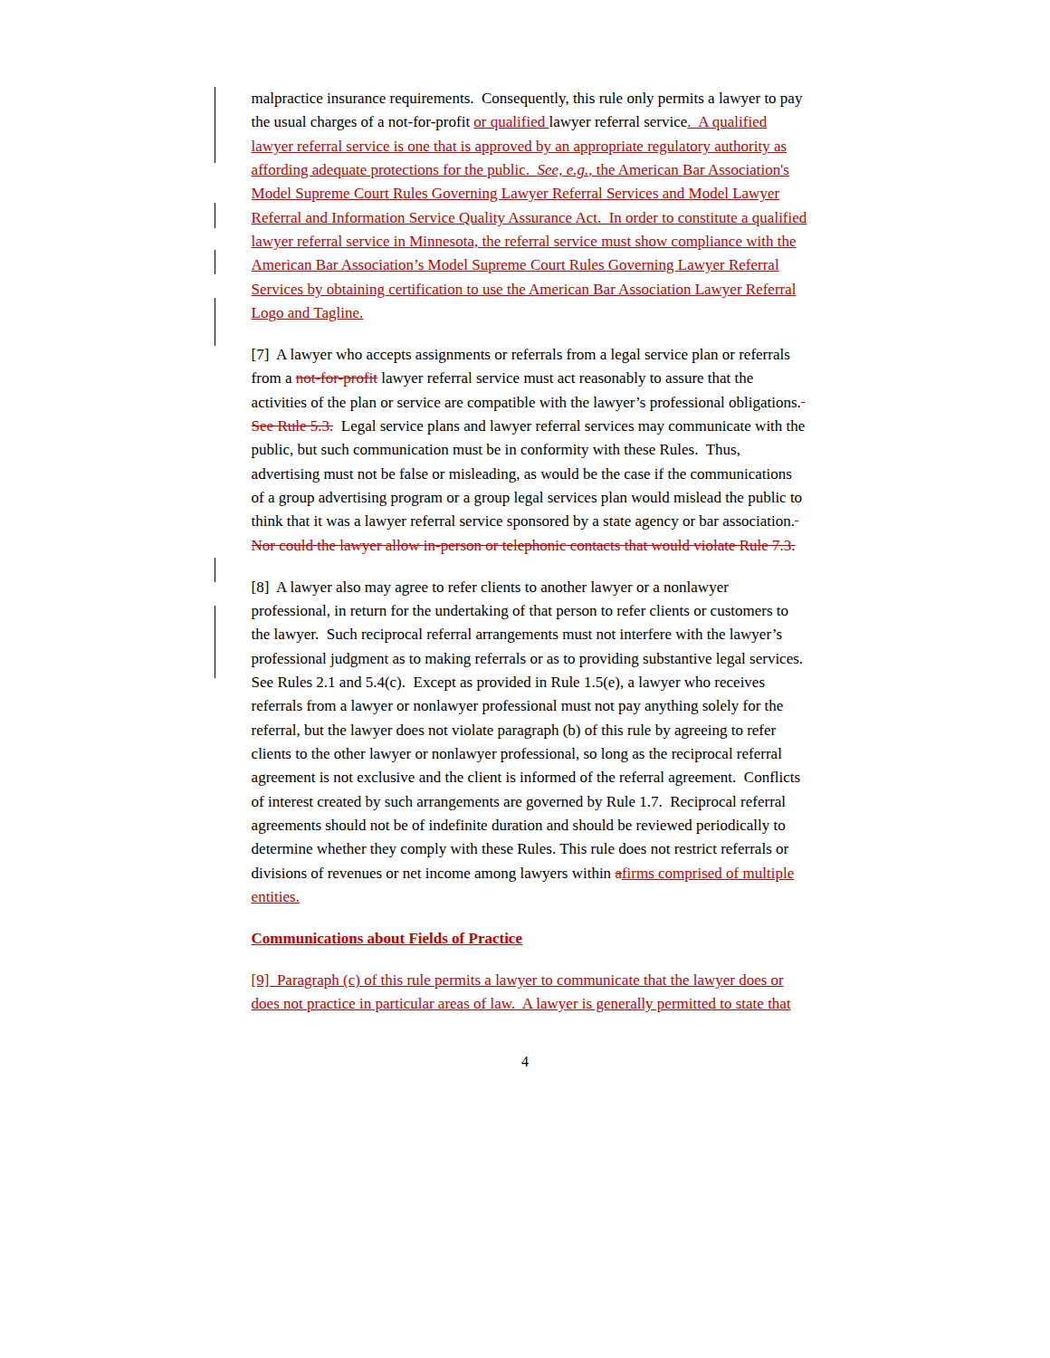malpractice insurance requirements. Consequently, this rule only permits a lawyer to pay the usual charges of a not-for-profit or qualified lawyer referral service. A qualified lawyer referral service is one that is approved by an appropriate regulatory authority as affording adequate protections for the public. See, e.g., the American Bar Association's Model Supreme Court Rules Governing Lawyer Referral Services and Model Lawyer Referral and Information Service Quality Assurance Act. In order to constitute a qualified lawyer referral service in Minnesota, the referral service must show compliance with the American Bar Association’s Model Supreme Court Rules Governing Lawyer Referral Services by obtaining certification to use the American Bar Association Lawyer Referral Logo and Tagline.
[7] A lawyer who accepts assignments or referrals from a legal service plan or referrals from a not-for-profit lawyer referral service must act reasonably to assure that the activities of the plan or service are compatible with the lawyer’s professional obligations. See Rule 5.3. Legal service plans and lawyer referral services may communicate with the public, but such communication must be in conformity with these Rules. Thus, advertising must not be false or misleading, as would be the case if the communications of a group advertising program or a group legal services plan would mislead the public to think that it was a lawyer referral service sponsored by a state agency or bar association. Nor could the lawyer allow in-person or telephonic contacts that would violate Rule 7.3.
[8] A lawyer also may agree to refer clients to another lawyer or a nonlawyer professional, in return for the undertaking of that person to refer clients or customers to the lawyer. Such reciprocal referral arrangements must not interfere with the lawyer’s professional judgment as to making referrals or as to providing substantive legal services. See Rules 2.1 and 5.4(c). Except as provided in Rule 1.5(e), a lawyer who receives referrals from a lawyer or nonlawyer professional must not pay anything solely for the referral, but the lawyer does not violate paragraph (b) of this rule by agreeing to refer clients to the other lawyer or nonlawyer professional, so long as the reciprocal referral agreement is not exclusive and the client is informed of the referral agreement. Conflicts of interest created by such arrangements are governed by Rule 1.7. Reciprocal referral agreements should not be of indefinite duration and should be reviewed periodically to determine whether they comply with these Rules. This rule does not restrict referrals or divisions of revenues or net income among lawyers within afirms comprised of multiple entities.
Communications about Fields of Practice
[9] Paragraph (c) of this rule permits a lawyer to communicate that the lawyer does or does not practice in particular areas of law. A lawyer is generally permitted to state that
4